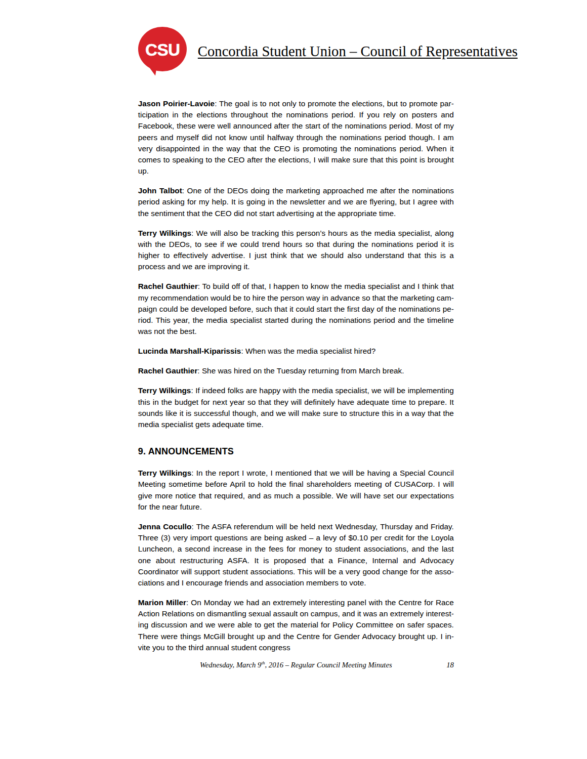CSU
Concordia Student Union – Council of Representatives
Jason Poirier-Lavoie: The goal is to not only to promote the elections, but to promote participation in the elections throughout the nominations period. If you rely on posters and Facebook, these were well announced after the start of the nominations period. Most of my peers and myself did not know until halfway through the nominations period though. I am very disappointed in the way that the CEO is promoting the nominations period. When it comes to speaking to the CEO after the elections, I will make sure that this point is brought up.
John Talbot: One of the DEOs doing the marketing approached me after the nominations period asking for my help. It is going in the newsletter and we are flyering, but I agree with the sentiment that the CEO did not start advertising at the appropriate time.
Terry Wilkings: We will also be tracking this person’s hours as the media specialist, along with the DEOs, to see if we could trend hours so that during the nominations period it is higher to effectively advertise. I just think that we should also understand that this is a process and we are improving it.
Rachel Gauthier: To build off of that, I happen to know the media specialist and I think that my recommendation would be to hire the person way in advance so that the marketing campaign could be developed before, such that it could start the first day of the nominations period. This year, the media specialist started during the nominations period and the timeline was not the best.
Lucinda Marshall-Kiparissis: When was the media specialist hired?
Rachel Gauthier: She was hired on the Tuesday returning from March break.
Terry Wilkings: If indeed folks are happy with the media specialist, we will be implementing this in the budget for next year so that they will definitely have adequate time to prepare. It sounds like it is successful though, and we will make sure to structure this in a way that the media specialist gets adequate time.
9. ANNOUNCEMENTS
Terry Wilkings: In the report I wrote, I mentioned that we will be having a Special Council Meeting sometime before April to hold the final shareholders meeting of CUSACorp. I will give more notice that required, and as much a possible. We will have set our expectations for the near future.
Jenna Cocullo: The ASFA referendum will be held next Wednesday, Thursday and Friday. Three (3) very import questions are being asked – a levy of $0.10 per credit for the Loyola Luncheon, a second increase in the fees for money to student associations, and the last one about restructuring ASFA. It is proposed that a Finance, Internal and Advocacy Coordinator will support student associations. This will be a very good change for the associations and I encourage friends and association members to vote.
Marion Miller: On Monday we had an extremely interesting panel with the Centre for Race Action Relations on dismantling sexual assault on campus, and it was an extremely interesting discussion and we were able to get the material for Policy Committee on safer spaces. There were things McGill brought up and the Centre for Gender Advocacy brought up. I invite you to the third annual student congress
Wednesday, March 9th, 2016 – Regular Council Meeting Minutes 18